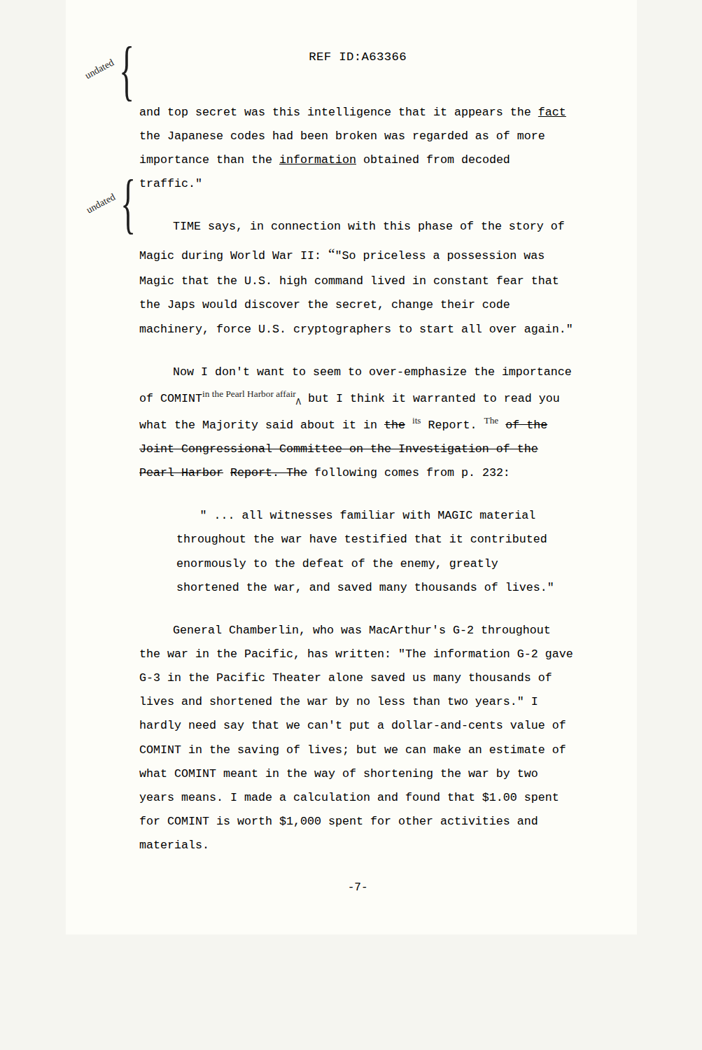REF ID:A63366
{ undated { undated
and top secret was this intelligence that it appears the fact the Japanese codes had been broken was regarded as of more importance than the information obtained from decoded traffic."
TIME says, in connection with this phase of the story of Magic during World War II: “"So priceless a possession was Magic that the U.S. high command lived in constant fear that the Japs would discover the secret, change their code machinery, force U.S. cryptographers to start all over again."
Now I don't want to seem to over-emphasize the importance of COMINTin the Pearl Harbor affair Λ but I think it warranted to read you what the Majority said about it in the its Report. The of the Joint Congressional Committee on the Investigation of the Pearl Harbor Report. The following comes from p. 232:
" ... all witnesses familiar with MAGIC material throughout the war have testified that it contributed enormously to the defeat of the enemy, greatly shortened the war, and saved many thousands of lives."
General Chamberlin, who was MacArthur's G-2 throughout the war in the Pacific, has written: "The information G-2 gave G-3 in the Pacific Theater alone saved us many thousands of lives and shortened the war by no less than two years." I hardly need say that we can't put a dollar-and-cents value of COMINT in the saving of lives; but we can make an estimate of what COMINT meant in the way of shortening the war by two years means. I made a calculation and found that $1.00 spent for COMINT is worth $1,000 spent for other activities and materials.
-7-